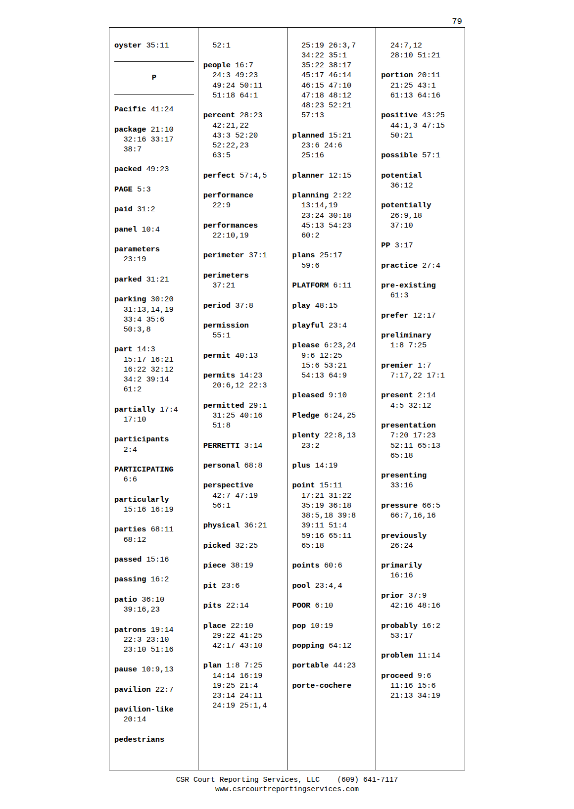79
| oyster 35:11 P Pacific 41:24 package 21:10 32:16 33:17 38:7 packed 49:23 PAGE 5:3 paid 31:2 panel 10:4 parameters 23:19 parked 31:21 parking 30:20 31:13,14,19 33:4 35:6 50:3,8 part 14:3 15:17 16:21 16:22 32:12 34:2 39:14 61:2 partially 17:4 17:10 participants 2:4 PARTICIPATING 6:6 particularly 15:16 16:19 parties 68:11 68:12 passed 15:16 passing 16:2 patio 36:10 39:16,23 patrons 19:14 22:3 23:10 23:10 51:16 pause 10:9,13 pavilion 22:7 pavilion-like 20:14 pedestrians | 52:1 people 16:7 24:3 49:23 49:24 50:11 51:18 64:1 percent 28:23 42:21,22 43:3 52:20 52:22,23 63:5 perfect 57:4,5 performance 22:9 performances 22:10,19 perimeter 37:1 perimeters 37:21 period 37:8 permission 55:1 permit 40:13 permits 14:23 20:6,12 22:3 permitted 29:1 31:25 40:16 51:8 PERRETTI 3:14 personal 68:8 perspective 42:7 47:19 56:1 physical 36:21 picked 32:25 piece 38:19 pit 23:6 pits 22:14 place 22:10 29:22 41:25 42:17 43:10 plan 1:8 7:25 14:14 16:19 19:25 21:4 23:14 24:11 24:19 25:1,4 | 25:19 26:3,7 34:22 35:1 35:22 38:17 45:17 46:14 46:15 47:10 47:18 48:12 48:23 52:21 57:13 planned 15:21 23:6 24:6 25:16 planner 12:15 planning 2:22 13:14,19 23:24 30:18 45:13 54:23 60:2 plans 25:17 59:6 PLATFORM 6:11 play 48:15 playful 23:4 please 6:23,24 9:6 12:25 15:6 53:21 54:13 64:9 pleased 9:10 Pledge 6:24,25 plenty 22:8,13 23:2 plus 14:19 point 15:11 17:21 31:22 35:19 36:18 38:5,18 39:8 39:11 51:4 59:16 65:11 65:18 points 60:6 pool 23:4,4 POOR 6:10 pop 10:19 popping 64:12 portable 44:23 porte-cochere | 24:7,12 28:10 51:21 portion 20:11 21:25 43:1 61:13 64:16 positive 43:25 44:1,3 47:15 50:21 possible 57:1 potential 36:12 potentially 26:9,18 37:10 PP 3:17 practice 27:4 pre-existing 61:3 prefer 12:17 preliminary 1:8 7:25 premier 1:7 7:17,22 17:1 present 2:14 4:5 32:12 presentation 7:20 17:23 52:11 65:13 65:18 presenting 33:16 pressure 66:5 66:7,16,16 previously 26:24 primarily 16:16 prior 37:9 42:16 48:16 probably 16:2 53:17 problem 11:14 proceed 9:6 11:16 15:6 21:13 34:19 |
CSR Court Reporting Services, LLC (609) 641-7117
www.csrcourtreportingservices.com